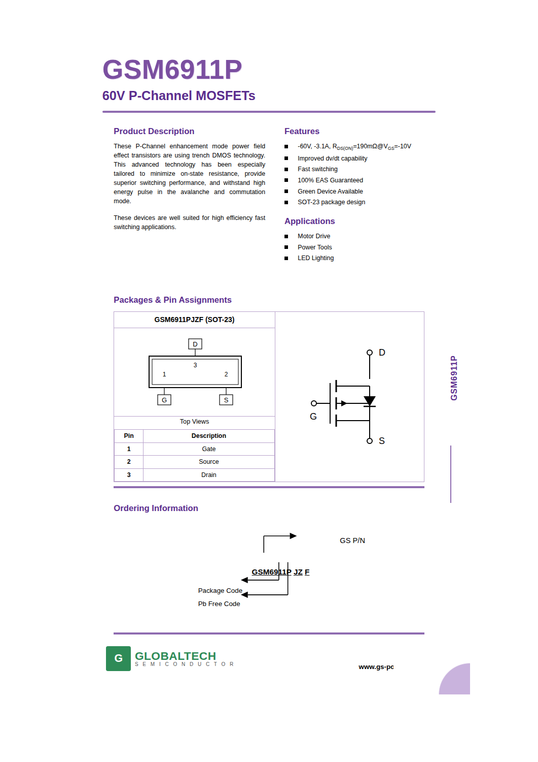GSM6911P
60V P-Channel MOSFETs
Product Description
These P-Channel enhancement mode power field effect transistors are using trench DMOS technology. This advanced technology has been especially tailored to minimize on-state resistance, provide superior switching performance, and withstand high energy pulse in the avalanche and commutation mode.
These devices are well suited for high efficiency fast switching applications.
Features
-60V, -3.1A, RDS(ON)=190mΩ@VGS=-10V
Improved dv/dt capability
Fast switching
100% EAS Guaranteed
Green Device Available
SOT-23 package design
Applications
Motor Drive
Power Tools
LED Lighting
Packages & Pin Assignments
GSM6911PJZF (SOT-23)
D 3 1 2 G S
Top Views
| Pin | Description |
| --- | --- |
| 1 | Gate |
| 2 | Source |
| 3 | Drain |
D S G
Ordering Information
GS P/N
GSM6911P JZ F
Package Code
Pb Free Code
G
GLOBALTECH
S E M I C O N D U C T O R
www.gs-power.com 1
GSM6911P